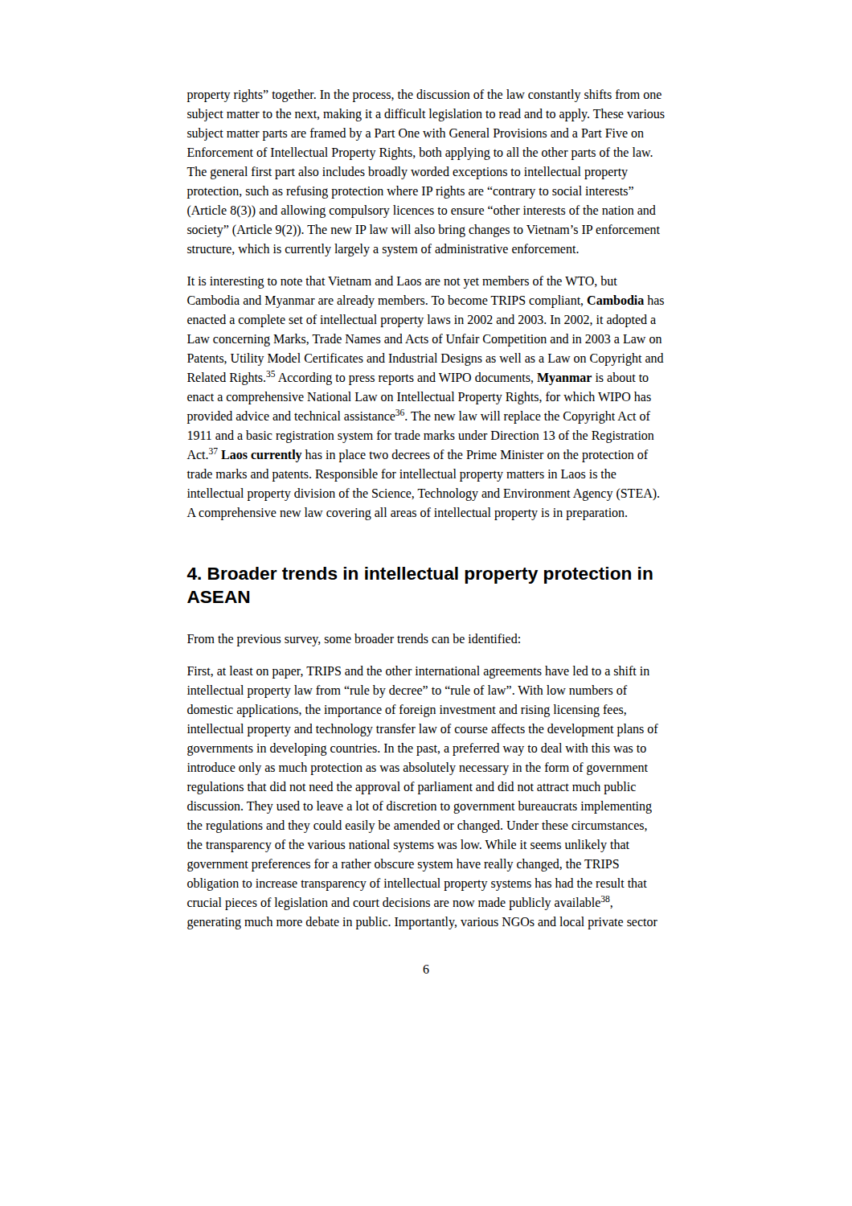property rights” together. In the process, the discussion of the law constantly shifts from one subject matter to the next, making it a difficult legislation to read and to apply. These various subject matter parts are framed by a Part One with General Provisions and a Part Five on Enforcement of Intellectual Property Rights, both applying to all the other parts of the law. The general first part also includes broadly worded exceptions to intellectual property protection, such as refusing protection where IP rights are “contrary to social interests” (Article 8(3)) and allowing compulsory licences to ensure “other interests of the nation and society” (Article 9(2)). The new IP law will also bring changes to Vietnam’s IP enforcement structure, which is currently largely a system of administrative enforcement.
It is interesting to note that Vietnam and Laos are not yet members of the WTO, but Cambodia and Myanmar are already members. To become TRIPS compliant, Cambodia has enacted a complete set of intellectual property laws in 2002 and 2003. In 2002, it adopted a Law concerning Marks, Trade Names and Acts of Unfair Competition and in 2003 a Law on Patents, Utility Model Certificates and Industrial Designs as well as a Law on Copyright and Related Rights.35 According to press reports and WIPO documents, Myanmar is about to enact a comprehensive National Law on Intellectual Property Rights, for which WIPO has provided advice and technical assistance36. The new law will replace the Copyright Act of 1911 and a basic registration system for trade marks under Direction 13 of the Registration Act.37 Laos currently has in place two decrees of the Prime Minister on the protection of trade marks and patents. Responsible for intellectual property matters in Laos is the intellectual property division of the Science, Technology and Environment Agency (STEA). A comprehensive new law covering all areas of intellectual property is in preparation.
4. Broader trends in intellectual property protection in ASEAN
From the previous survey, some broader trends can be identified:
First, at least on paper, TRIPS and the other international agreements have led to a shift in intellectual property law from “rule by decree” to “rule of law”. With low numbers of domestic applications, the importance of foreign investment and rising licensing fees, intellectual property and technology transfer law of course affects the development plans of governments in developing countries. In the past, a preferred way to deal with this was to introduce only as much protection as was absolutely necessary in the form of government regulations that did not need the approval of parliament and did not attract much public discussion. They used to leave a lot of discretion to government bureaucrats implementing the regulations and they could easily be amended or changed. Under these circumstances, the transparency of the various national systems was low. While it seems unlikely that government preferences for a rather obscure system have really changed, the TRIPS obligation to increase transparency of intellectual property systems has had the result that crucial pieces of legislation and court decisions are now made publicly available38, generating much more debate in public. Importantly, various NGOs and local private sector
6